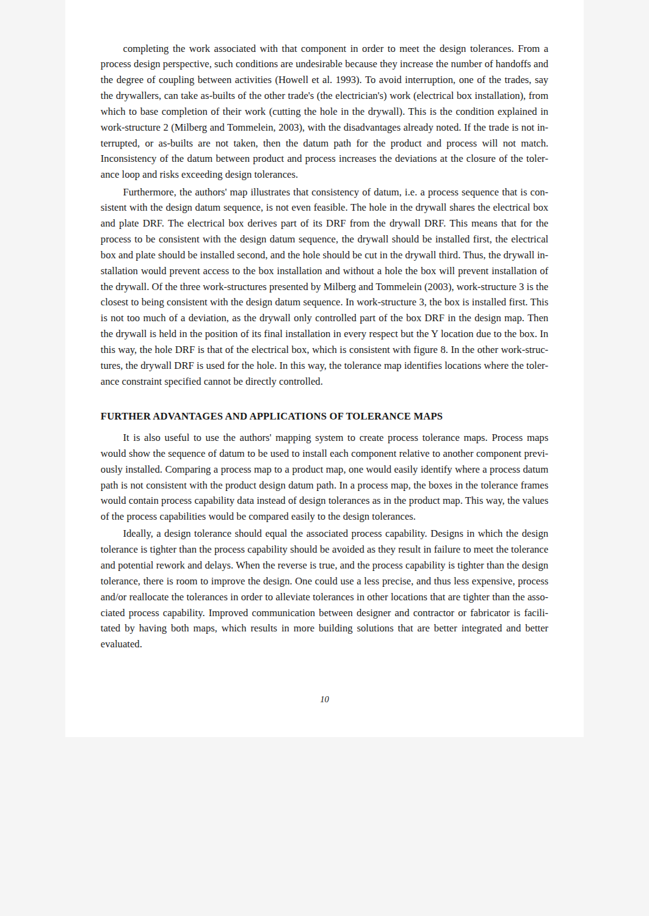completing the work associated with that component in order to meet the design tolerances. From a process design perspective, such conditions are undesirable because they increase the number of handoffs and the degree of coupling between activities (Howell et al. 1993). To avoid interruption, one of the trades, say the drywallers, can take as-builts of the other trade's (the electrician's) work (electrical box installation), from which to base completion of their work (cutting the hole in the drywall). This is the condition explained in work-structure 2 (Milberg and Tommelein, 2003), with the disadvantages already noted. If the trade is not interrupted, or as-builts are not taken, then the datum path for the product and process will not match. Inconsistency of the datum between product and process increases the deviations at the closure of the tolerance loop and risks exceeding design tolerances.
Furthermore, the authors' map illustrates that consistency of datum, i.e. a process sequence that is consistent with the design datum sequence, is not even feasible. The hole in the drywall shares the electrical box and plate DRF. The electrical box derives part of its DRF from the drywall DRF. This means that for the process to be consistent with the design datum sequence, the drywall should be installed first, the electrical box and plate should be installed second, and the hole should be cut in the drywall third. Thus, the drywall installation would prevent access to the box installation and without a hole the box will prevent installation of the drywall. Of the three work-structures presented by Milberg and Tommelein (2003), work-structure 3 is the closest to being consistent with the design datum sequence. In work-structure 3, the box is installed first. This is not too much of a deviation, as the drywall only controlled part of the box DRF in the design map. Then the drywall is held in the position of its final installation in every respect but the Y location due to the box. In this way, the hole DRF is that of the electrical box, which is consistent with figure 8. In the other work-structures, the drywall DRF is used for the hole. In this way, the tolerance map identifies locations where the tolerance constraint specified cannot be directly controlled.
Further Advantages and Applications of Tolerance Maps
It is also useful to use the authors' mapping system to create process tolerance maps. Process maps would show the sequence of datum to be used to install each component relative to another component previously installed. Comparing a process map to a product map, one would easily identify where a process datum path is not consistent with the product design datum path. In a process map, the boxes in the tolerance frames would contain process capability data instead of design tolerances as in the product map. This way, the values of the process capabilities would be compared easily to the design tolerances.
Ideally, a design tolerance should equal the associated process capability. Designs in which the design tolerance is tighter than the process capability should be avoided as they result in failure to meet the tolerance and potential rework and delays. When the reverse is true, and the process capability is tighter than the design tolerance, there is room to improve the design. One could use a less precise, and thus less expensive, process and/or reallocate the tolerances in order to alleviate tolerances in other locations that are tighter than the associated process capability. Improved communication between designer and contractor or fabricator is facilitated by having both maps, which results in more building solutions that are better integrated and better evaluated.
10